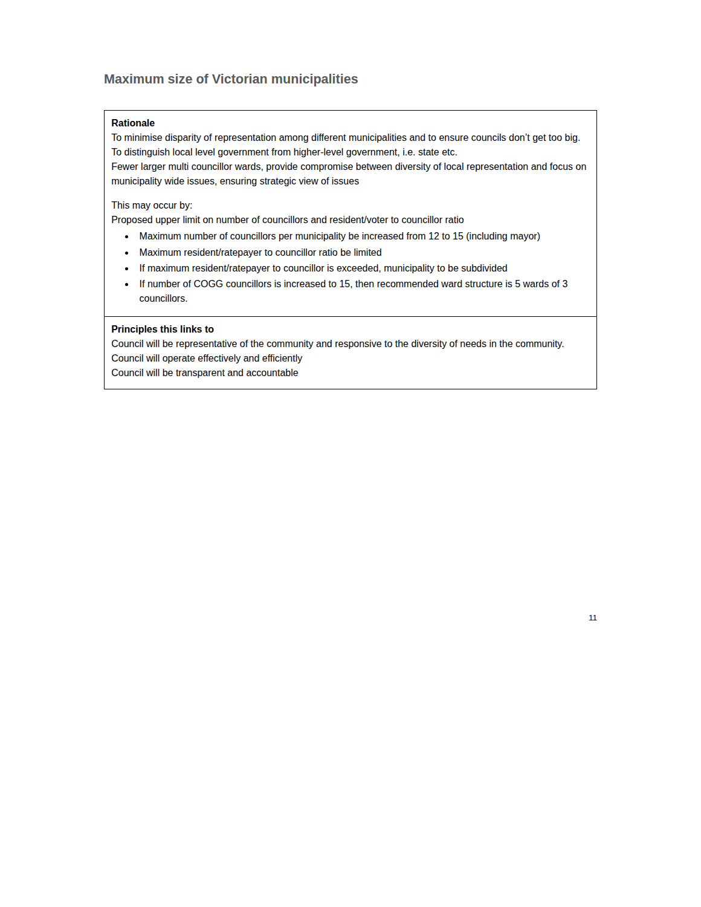Maximum size of Victorian municipalities
| Rationale To minimise disparity of representation among different municipalities and to ensure councils don’t get too big. To distinguish local level government from higher-level government, i.e. state etc. Fewer larger multi councillor wards, provide compromise between diversity of local representation and focus on municipality wide issues, ensuring strategic view of issues This may occur by: Proposed upper limit on number of councillors and resident/voter to councillor ratio Maximum number of councillors per municipality be increased from 12 to 15 (including mayor) Maximum resident/ratepayer to councillor ratio be limited If maximum resident/ratepayer to councillor is exceeded, municipality to be subdivided If number of COGG councillors is increased to 15, then recommended ward structure is 5 wards of 3 councillors. |
| Principles this links to Council will be representative of the community and responsive to the diversity of needs in the community. Council will operate effectively and efficiently Council will be transparent and accountable |
11